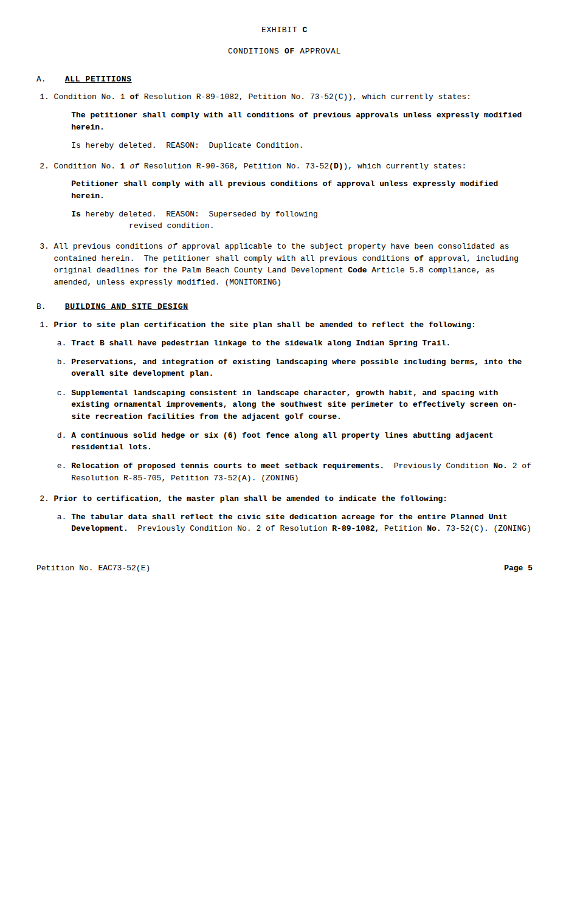EXHIBIT C
CONDITIONS OF APPROVAL
A. ALL PETITIONS
Condition No. 1 of Resolution R-89-1082, Petition No. 73-52(C)), which currently states:
The petitioner shall comply with all conditions of previous approvals unless expressly modified herein.
Is hereby deleted. REASON: Duplicate Condition.
Condition No. 1 of Resolution R-90-368, Petition No. 73-52(D)), which currently states:
Petitioner shall comply with all previous conditions of approval unless expressly modified herein.
Is hereby deleted. REASON: Superseded by following
revised condition.
All previous conditions of approval applicable to the subject property have been consolidated as contained herein. The petitioner shall comply with all previous conditions of approval, including original deadlines for the Palm Beach County Land Development Code Article 5.8 compliance, as amended, unless expressly modified. (MONITORING)
B. BUILDING AND SITE DESIGN
Prior to site plan certification the site plan shall be amended to reflect the following:
Tract B shall have pedestrian linkage to the sidewalk along Indian Spring Trail.
Preservations, and integration of existing landscaping where possible including berms, into the overall site development plan.
Supplemental landscaping consistent in landscape character, growth habit, and spacing with existing ornamental improvements, along the southwest site perimeter to effectively screen on-site recreation facilities from the adjacent golf course.
A continuous solid hedge or six (6) foot fence along all property lines abutting adjacent residential lots.
Relocation of proposed tennis courts to meet setback requirements. Previously Condition No. 2 of Resolution R-85-705, Petition 73-52(A). (ZONING)
Prior to certification, the master plan shall be amended to indicate the following:
The tabular data shall reflect the civic site dedication acreage for the entire Planned Unit Development. Previously Condition No. 2 of Resolution R-89-1082, Petition No. 73-52(C). (ZONING)
Petition No. EAC73-52(E) Page 5